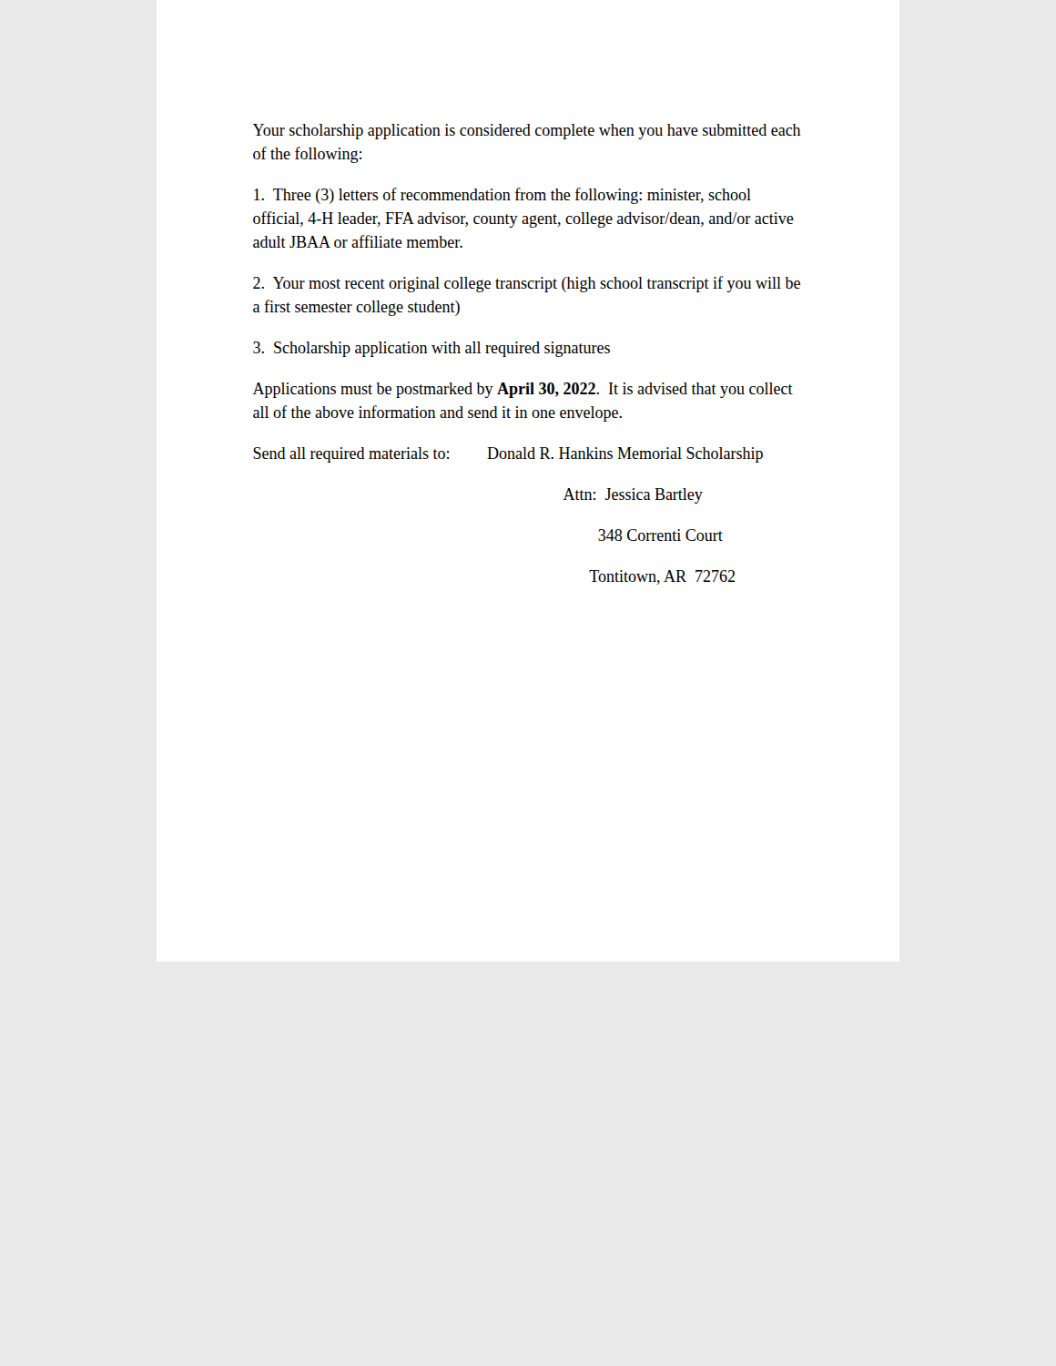Your scholarship application is considered complete when you have submitted each of the following:
1. Three (3) letters of recommendation from the following: minister, school official, 4-H leader, FFA advisor, county agent, college advisor/dean, and/or active adult JBAA or affiliate member.
2. Your most recent original college transcript (high school transcript if you will be a first semester college student)
3. Scholarship application with all required signatures
Applications must be postmarked by April 30, 2022. It is advised that you collect all of the above information and send it in one envelope.
Send all required materials to: Donald R. Hankins Memorial Scholarship
Attn: Jessica Bartley
348 Correnti Court
Tontitown, AR 72762